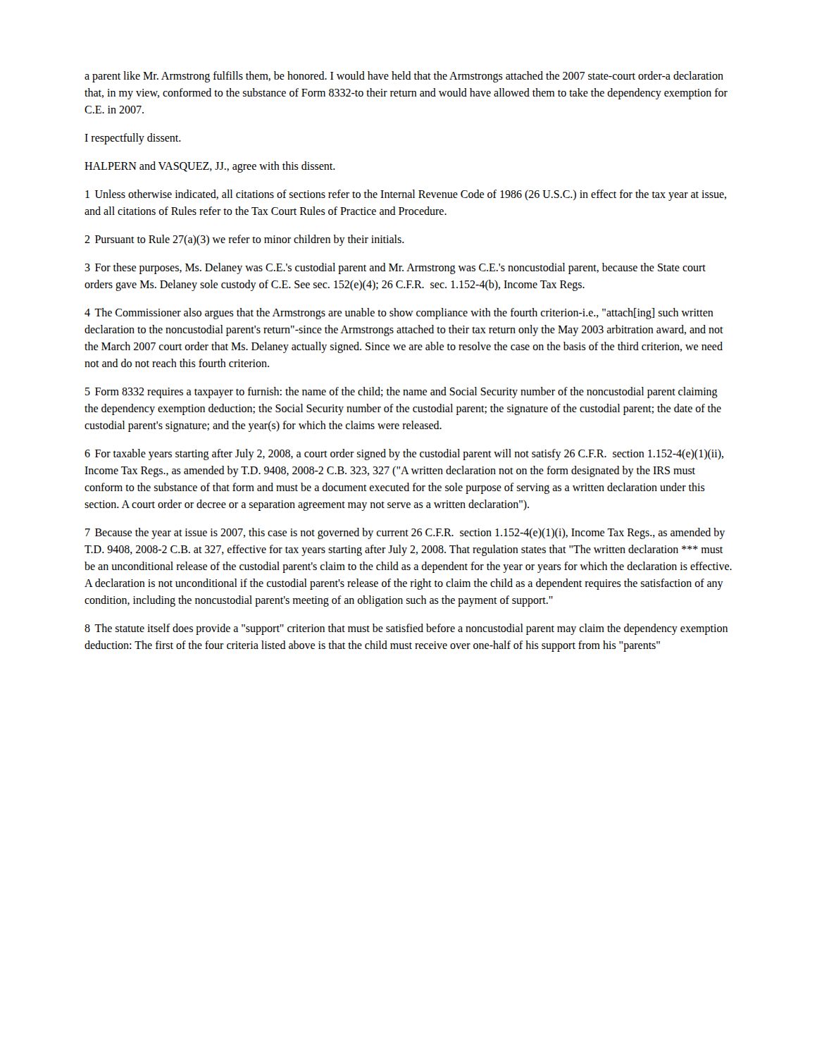a parent like Mr. Armstrong fulfills them, be honored. I would have held that the Armstrongs attached the 2007 state-court order-a declaration that, in my view, conformed to the substance of Form 8332-to their return and would have allowed them to take the dependency exemption for C.E. in 2007.
I respectfully dissent.
HALPERN and VASQUEZ, JJ., agree with this dissent.
1 Unless otherwise indicated, all citations of sections refer to the Internal Revenue Code of 1986 (26 U.S.C.) in effect for the tax year at issue, and all citations of Rules refer to the Tax Court Rules of Practice and Procedure.
2 Pursuant to Rule 27(a)(3) we refer to minor children by their initials.
3 For these purposes, Ms. Delaney was C.E.'s custodial parent and Mr. Armstrong was C.E.'s noncustodial parent, because the State court orders gave Ms. Delaney sole custody of C.E. See sec. 152(e)(4); 26 C.F.R. sec. 1.152-4(b), Income Tax Regs.
4 The Commissioner also argues that the Armstrongs are unable to show compliance with the fourth criterion-i.e., "attach[ing] such written declaration to the noncustodial parent's return"-since the Armstrongs attached to their tax return only the May 2003 arbitration award, and not the March 2007 court order that Ms. Delaney actually signed. Since we are able to resolve the case on the basis of the third criterion, we need not and do not reach this fourth criterion.
5 Form 8332 requires a taxpayer to furnish: the name of the child; the name and Social Security number of the noncustodial parent claiming the dependency exemption deduction; the Social Security number of the custodial parent; the signature of the custodial parent; the date of the custodial parent's signature; and the year(s) for which the claims were released.
6 For taxable years starting after July 2, 2008, a court order signed by the custodial parent will not satisfy 26 C.F.R. section 1.152-4(e)(1)(ii), Income Tax Regs., as amended by T.D. 9408, 2008-2 C.B. 323, 327 ("A written declaration not on the form designated by the IRS must conform to the substance of that form and must be a document executed for the sole purpose of serving as a written declaration under this section. A court order or decree or a separation agreement may not serve as a written declaration").
7 Because the year at issue is 2007, this case is not governed by current 26 C.F.R. section 1.152-4(e)(1)(i), Income Tax Regs., as amended by T.D. 9408, 2008-2 C.B. at 327, effective for tax years starting after July 2, 2008. That regulation states that "The written declaration *** must be an unconditional release of the custodial parent's claim to the child as a dependent for the year or years for which the declaration is effective. A declaration is not unconditional if the custodial parent's release of the right to claim the child as a dependent requires the satisfaction of any condition, including the noncustodial parent's meeting of an obligation such as the payment of support."
8 The statute itself does provide a "support" criterion that must be satisfied before a noncustodial parent may claim the dependency exemption deduction: The first of the four criteria listed above is that the child must receive over one-half of his support from his "parents"